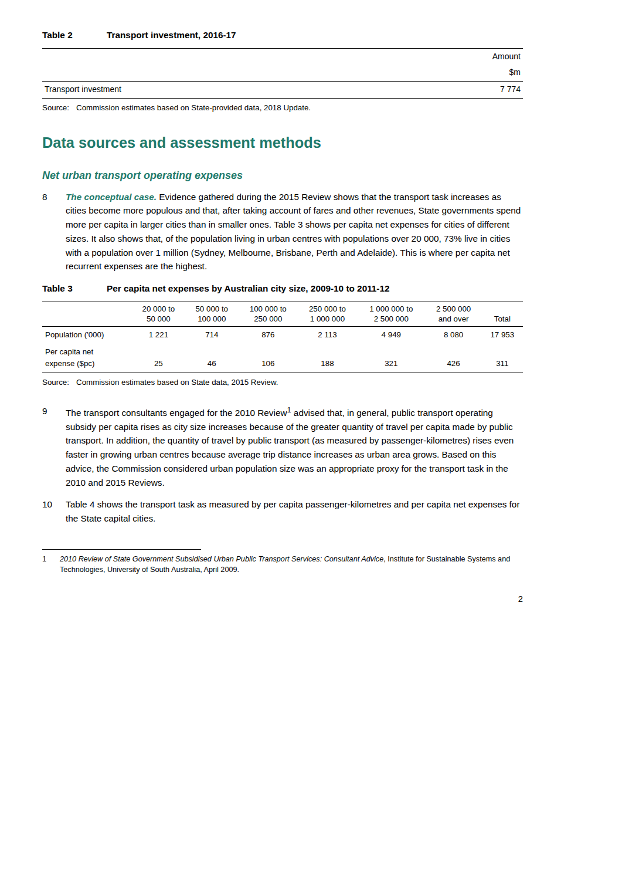Table 2 Transport investment, 2016-17
| | Amount |
| | $m |
| Transport investment | 7 774 |
Source: Commission estimates based on State-provided data, 2018 Update.
Data sources and assessment methods
Net urban transport operating expenses
8
The conceptual case. Evidence gathered during the 2015 Review shows that the transport task increases as cities become more populous and that, after taking account of fares and other revenues, State governments spend more per capita in larger cities than in smaller ones. Table 3 shows per capita net expenses for cities of different sizes. It also shows that, of the population living in urban centres with populations over 20 000, 73% live in cities with a population over 1 million (Sydney, Melbourne, Brisbane, Perth and Adelaide). This is where per capita net recurrent expenses are the highest.
Table 3 Per capita net expenses by Australian city size, 2009-10 to 2011-12
| | 20 000 to 50 000 | 50 000 to 100 000 | 100 000 to 250 000 | 250 000 to 1 000 000 | 1 000 000 to 2 500 000 | 2 500 000 and over | Total |
| --- | --- | --- | --- | --- | --- | --- | --- |
| Population ('000) | 1 221 | 714 | 876 | 2 113 | 4 949 | 8 080 | 17 953 |
| Per capita net expense ($pc) | 25 | 46 | 106 | 188 | 321 | 426 | 311 |
Source: Commission estimates based on State data, 2015 Review.
9
The transport consultants engaged for the 2010 Review1 advised that, in general, public transport operating subsidy per capita rises as city size increases because of the greater quantity of travel per capita made by public transport. In addition, the quantity of travel by public transport (as measured by passenger-kilometres) rises even faster in growing urban centres because average trip distance increases as urban area grows. Based on this advice, the Commission considered urban population size was an appropriate proxy for the transport task in the 2010 and 2015 Reviews.
10
Table 4 shows the transport task as measured by per capita passenger-kilometres and per capita net expenses for the State capital cities.
1
2010 Review of State Government Subsidised Urban Public Transport Services: Consultant Advice, Institute for Sustainable Systems and Technologies, University of South Australia, April 2009.
2